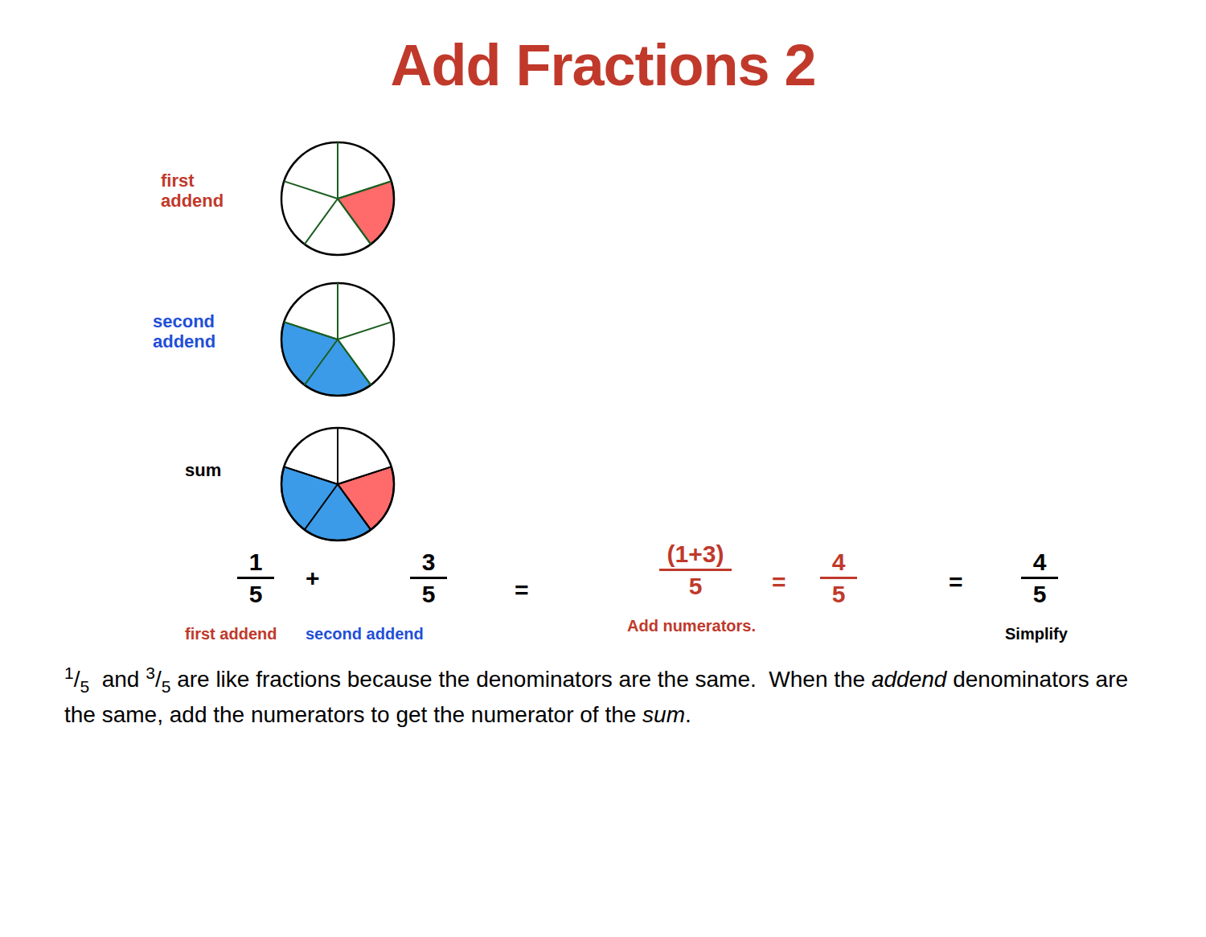Add Fractions 2
first
addend
second
addend
sum
1 5
+
3 5
=
(1+3) 5
=
4 5
=
4 5
first addend
second addend
Add numerators.
Simplify
1/5 and 3/5 are like fractions because the denominators are the same. When the addend denominators are the same, add the numerators to get the numerator of the sum.